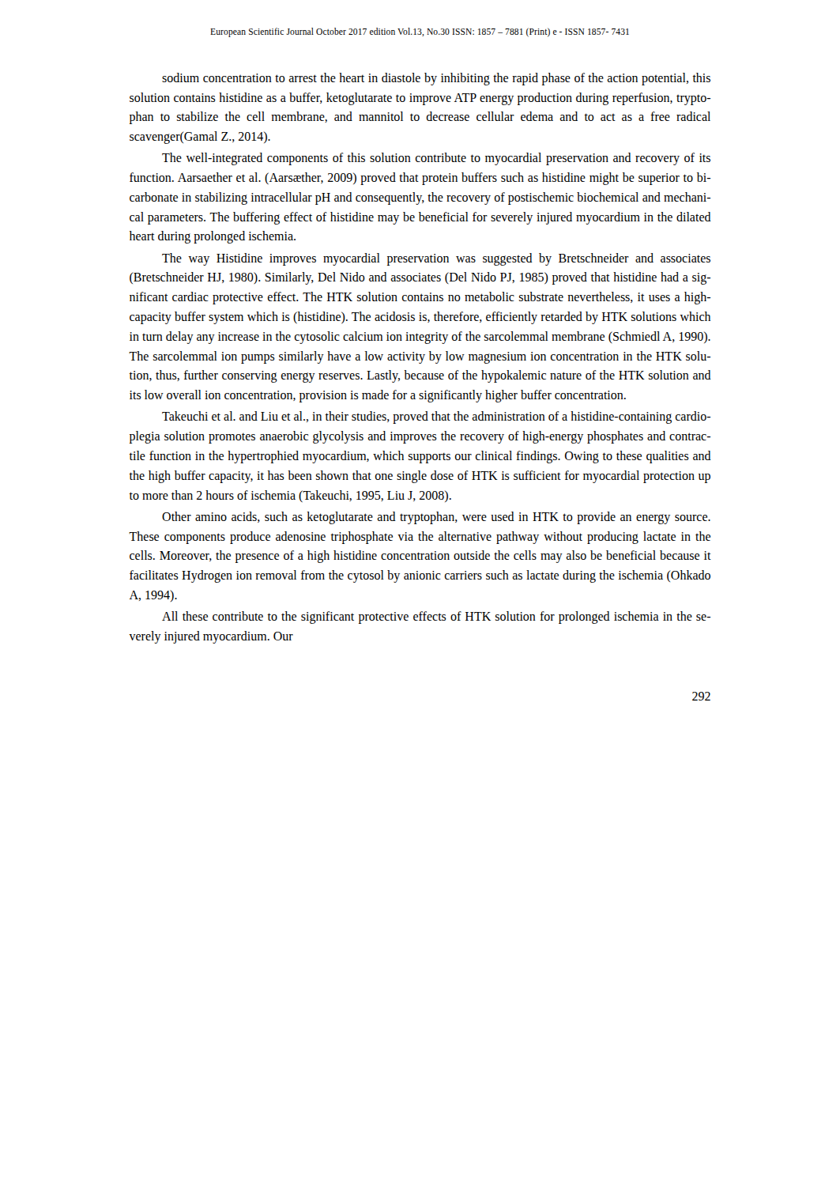European Scientific Journal October 2017 edition Vol.13, No.30 ISSN: 1857 – 7881 (Print) e - ISSN 1857- 7431
sodium concentration to arrest the heart in diastole by inhibiting the rapid phase of the action potential, this solution contains histidine as a buffer, ketoglutarate to improve ATP energy production during reperfusion, tryptophan to stabilize the cell membrane, and mannitol to decrease cellular edema and to act as a free radical scavenger(Gamal Z., 2014).
The well-integrated components of this solution contribute to myocardial preservation and recovery of its function. Aarsaether et al. (Aarsæther, 2009) proved that protein buffers such as histidine might be superior to bicarbonate in stabilizing intracellular pH and consequently, the recovery of postischemic biochemical and mechanical parameters. The buffering effect of histidine may be beneficial for severely injured myocardium in the dilated heart during prolonged ischemia.
The way Histidine improves myocardial preservation was suggested by Bretschneider and associates (Bretschneider HJ, 1980). Similarly, Del Nido and associates (Del Nido PJ, 1985) proved that histidine had a significant cardiac protective effect. The HTK solution contains no metabolic substrate nevertheless, it uses a high-capacity buffer system which is (histidine). The acidosis is, therefore, efficiently retarded by HTK solutions which in turn delay any increase in the cytosolic calcium ion integrity of the sarcolemmal membrane (Schmiedl A, 1990). The sarcolemmal ion pumps similarly have a low activity by low magnesium ion concentration in the HTK solution, thus, further conserving energy reserves. Lastly, because of the hypokalemic nature of the HTK solution and its low overall ion concentration, provision is made for a significantly higher buffer concentration.
Takeuchi et al. and Liu et al., in their studies, proved that the administration of a histidine-containing cardioplegia solution promotes anaerobic glycolysis and improves the recovery of high-energy phosphates and contractile function in the hypertrophied myocardium, which supports our clinical findings. Owing to these qualities and the high buffer capacity, it has been shown that one single dose of HTK is sufficient for myocardial protection up to more than 2 hours of ischemia (Takeuchi, 1995, Liu J, 2008).
Other amino acids, such as ketoglutarate and tryptophan, were used in HTK to provide an energy source. These components produce adenosine triphosphate via the alternative pathway without producing lactate in the cells. Moreover, the presence of a high histidine concentration outside the cells may also be beneficial because it facilitates Hydrogen ion removal from the cytosol by anionic carriers such as lactate during the ischemia (Ohkado A, 1994).
All these contribute to the significant protective effects of HTK solution for prolonged ischemia in the severely injured myocardium. Our
292